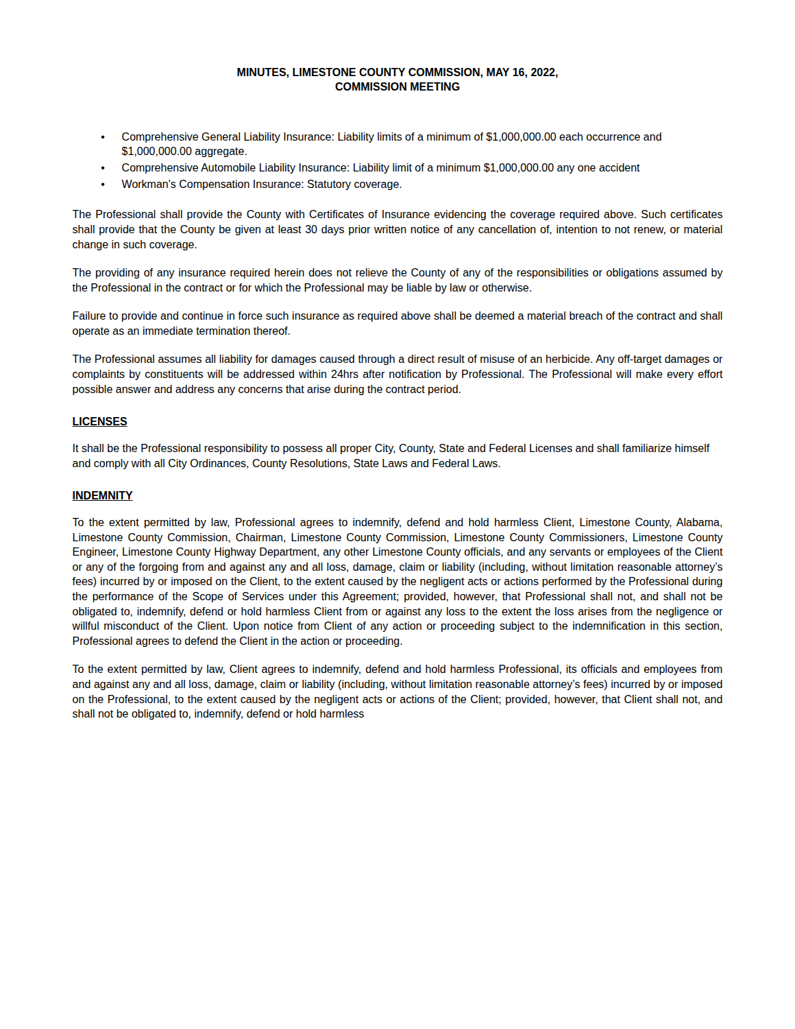MINUTES, LIMESTONE COUNTY COMMISSION, MAY 16, 2022,
COMMISSION MEETING
Comprehensive General Liability Insurance: Liability limits of a minimum of $1,000,000.00 each occurrence and $1,000,000.00 aggregate.
Comprehensive Automobile Liability Insurance: Liability limit of a minimum $1,000,000.00 any one accident
Workman's Compensation Insurance: Statutory coverage.
The Professional shall provide the County with Certificates of Insurance evidencing the coverage required above. Such certificates shall provide that the County be given at least 30 days prior written notice of any cancellation of, intention to not renew, or material change in such coverage.
The providing of any insurance required herein does not relieve the County of any of the responsibilities or obligations assumed by the Professional in the contract or for which the Professional may be liable by law or otherwise.
Failure to provide and continue in force such insurance as required above shall be deemed a material breach of the contract and shall operate as an immediate termination thereof.
The Professional assumes all liability for damages caused through a direct result of misuse of an herbicide. Any off-target damages or complaints by constituents will be addressed within 24hrs after notification by Professional. The Professional will make every effort possible answer and address any concerns that arise during the contract period.
LICENSES
It shall be the Professional responsibility to possess all proper City, County, State and Federal Licenses and shall familiarize himself and comply with all City Ordinances, County Resolutions, State Laws and Federal Laws.
INDEMNITY
To the extent permitted by law, Professional agrees to indemnify, defend and hold harmless Client, Limestone County, Alabama, Limestone County Commission, Chairman, Limestone County Commission, Limestone County Commissioners, Limestone County Engineer, Limestone County Highway Department, any other Limestone County officials, and any servants or employees of the Client or any of the forgoing from and against any and all loss, damage, claim or liability (including, without limitation reasonable attorney’s fees) incurred by or imposed on the Client, to the extent caused by the negligent acts or actions performed by the Professional during the performance of the Scope of Services under this Agreement; provided, however, that Professional shall not, and shall not be obligated to, indemnify, defend or hold harmless Client from or against any loss to the extent the loss arises from the negligence or willful misconduct of the Client. Upon notice from Client of any action or proceeding subject to the indemnification in this section, Professional agrees to defend the Client in the action or proceeding.
To the extent permitted by law, Client agrees to indemnify, defend and hold harmless Professional, its officials and employees from and against any and all loss, damage, claim or liability (including, without limitation reasonable attorney’s fees) incurred by or imposed on the Professional, to the extent caused by the negligent acts or actions of the Client; provided, however, that Client shall not, and shall not be obligated to, indemnify, defend or hold harmless